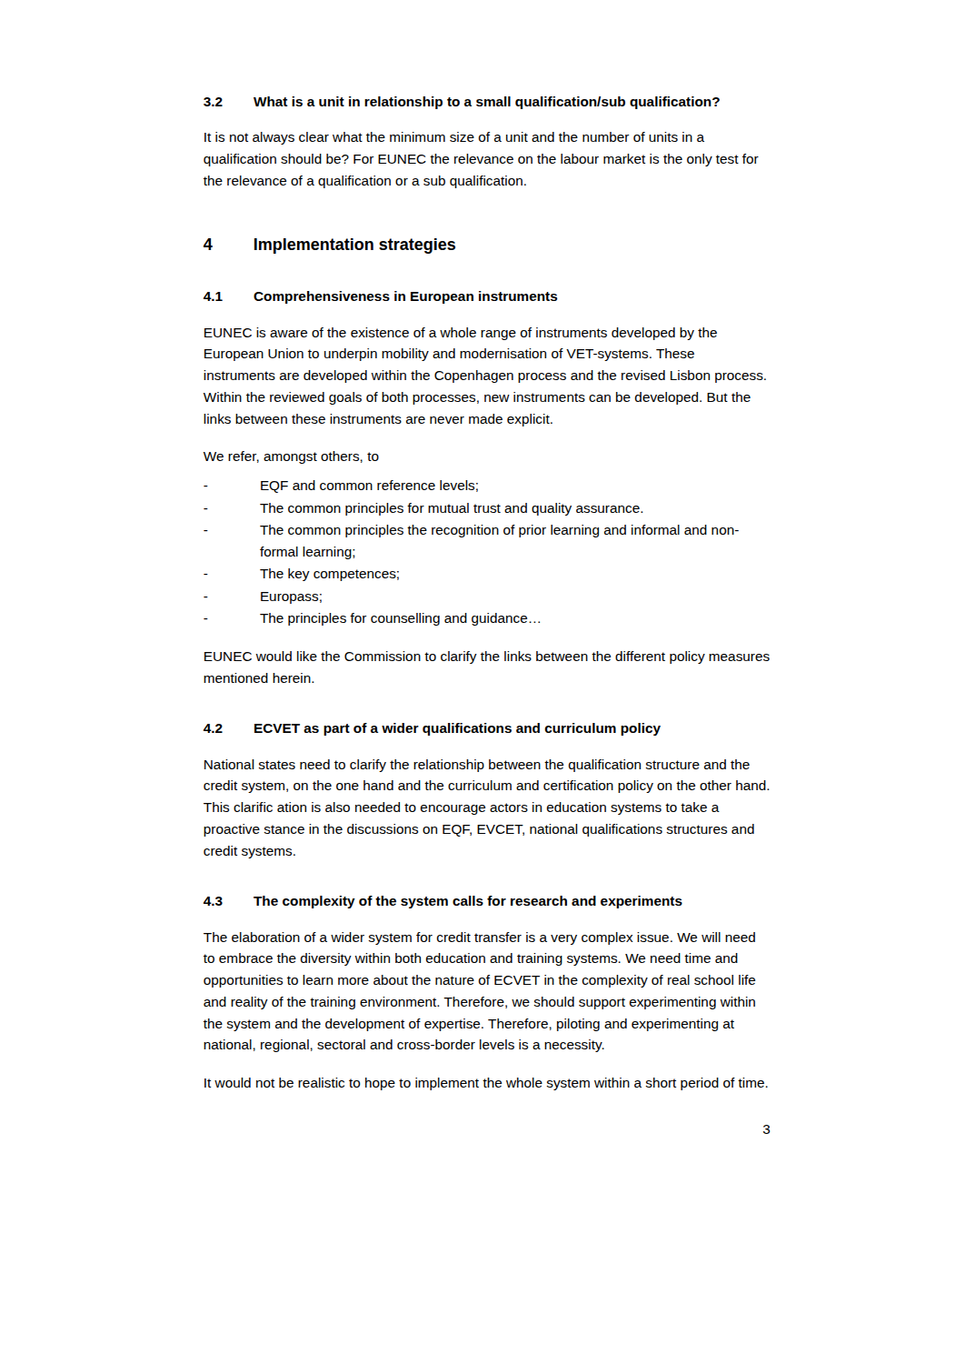3.2 What is a unit in relationship to a small qualification/sub qualification?
It is not always clear what the minimum size of a unit and the number of units in a qualification should be? For EUNEC the relevance on the labour market is the only test for the relevance of a qualification or a sub qualification.
4 Implementation strategies
4.1 Comprehensiveness in European instruments
EUNEC is aware of the existence of a whole range of instruments developed by the European Union to underpin mobility and modernisation of VET-systems. These instruments are developed within the Copenhagen process and the revised Lisbon process. Within the reviewed goals of both processes, new instruments can be developed. But the links between these instruments are never made explicit.
We refer, amongst others, to
EQF and common reference levels;
The common principles for mutual trust and quality assurance.
The common principles the recognition of prior learning and informal and non-formal learning;
The key competences;
Europass;
The principles for counselling and guidance…
EUNEC would like the Commission to clarify the links between the different policy measures mentioned herein.
4.2 ECVET as part of a wider qualifications and curriculum policy
National states need to clarify the relationship between the qualification structure and the credit system, on the one hand and the curriculum and certification policy on the other hand. This clarific ation is also needed to encourage actors in education systems to take a proactive stance in the discussions on EQF, EVCET, national qualifications structures and credit systems.
4.3 The complexity of the system calls for research and experiments
The elaboration of a wider system for credit transfer is a very complex issue. We will need to embrace the diversity within both education and training systems. We need time and opportunities to learn more about the nature of ECVET in the complexity of real school life and reality of the training environment. Therefore, we should support experimenting within the system and the development of expertise. Therefore, piloting and experimenting at national, regional, sectoral and cross-border levels is a necessity.
It would not be realistic to hope to implement the whole system within a short period of time.
3